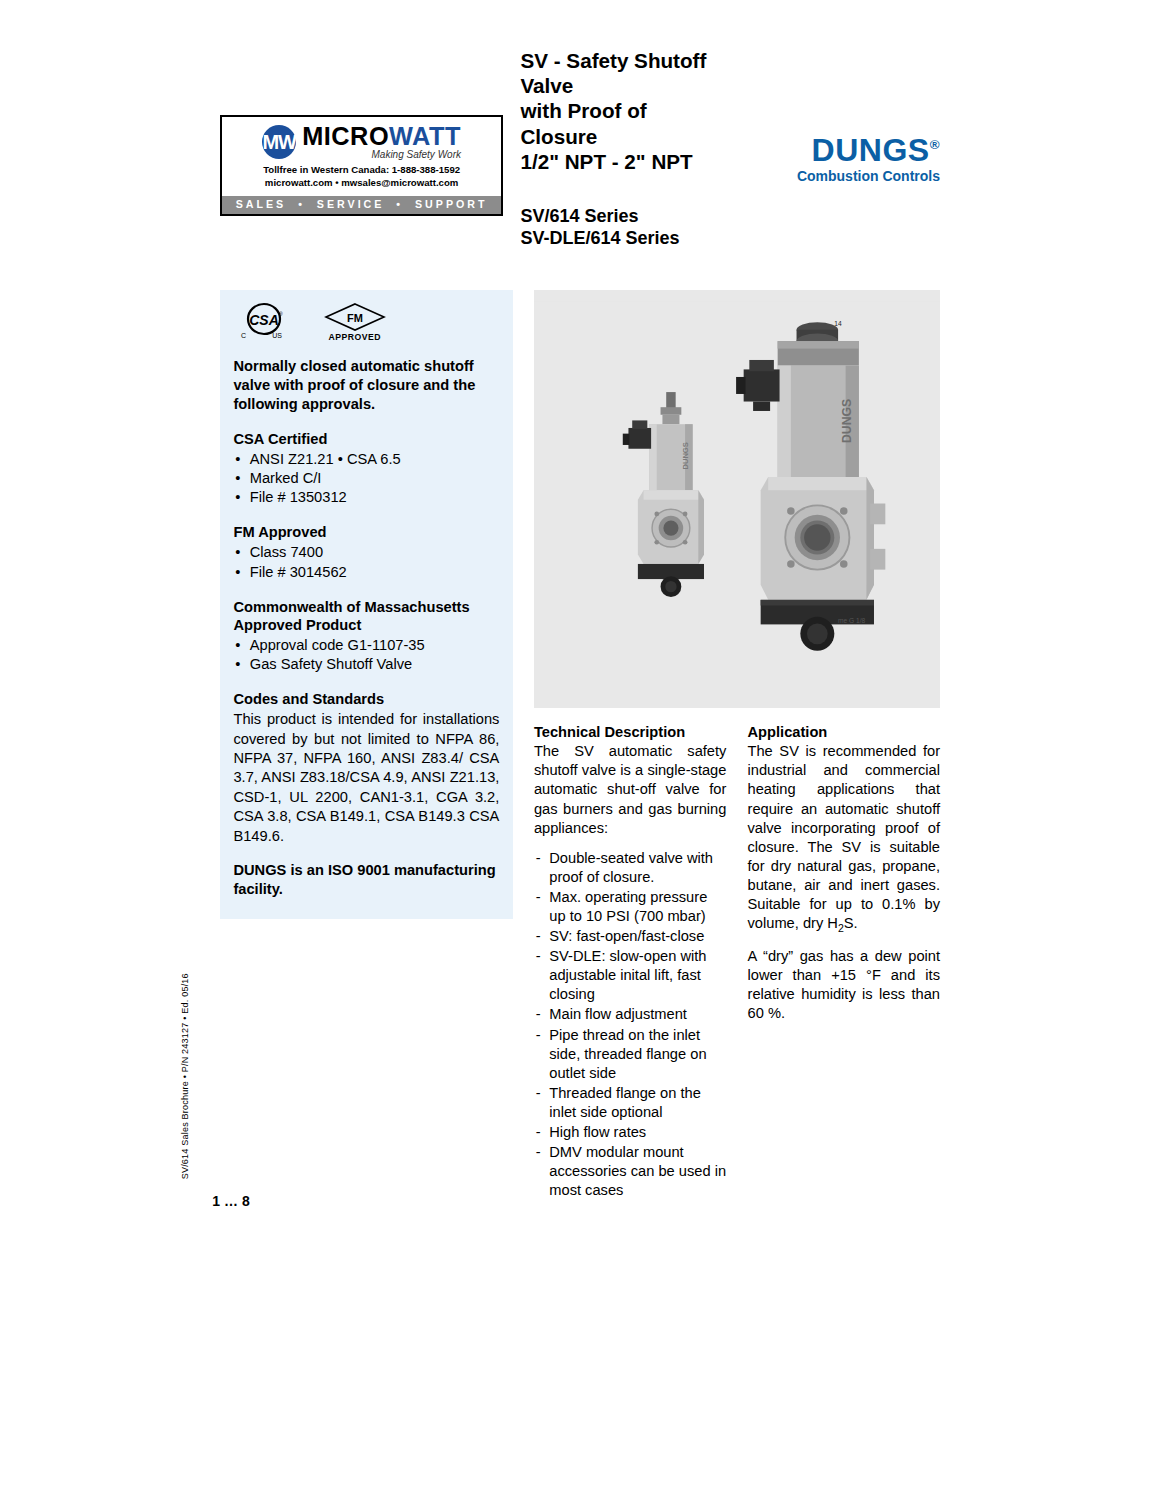MW
MICROWATT
Making Safety Work
Tollfree in Western Canada: 1-888-388-1592
microwatt.com • mwsales@microwatt.com
SALES • SERVICE • SUPPORT
SV - Safety Shutoff Valve
with Proof of Closure
1/2" NPT - 2" NPT
SV/614 Series
SV-DLE/614 Series
DUNGS®
Combustion Controls
CSA C US ®
FM
APPROVED
Normally closed automatic shutoff valve with proof of closure and the following approvals.
CSA Certified
ANSI Z21.21 • CSA 6.5
Marked C/I
File # 1350312
FM Approved
Class 7400
File # 3014562
Commonwealth of Massachusetts Approved Product
Approval code G1-1107-35
Gas Safety Shutoff Valve
Codes and Standards
This product is intended for installations covered by but not limited to NFPA 86, NFPA 37, NFPA 160, ANSI Z83.4/ CSA 3.7, ANSI Z83.18/CSA 4.9, ANSI Z21.13, CSD-1, UL 2200, CAN1-3.1, CGA 3.2, CSA 3.8, CSA B149.1, CSA B149.3 CSA B149.6.
DUNGS is an ISO 9001 manufacturing facility.
14 DUNGS me G 1/8 DUNGS
Technical Description
The SV automatic safety shutoff valve is a single-stage automatic shut-off valve for gas burners and gas burning appliances:
Double-seated valve with proof of closure.
Max. operating pressure up to 10 PSI (700 mbar)
SV: fast-open/fast-close
SV-DLE: slow-open with adjustable inital lift, fast closing
Main flow adjustment
Pipe thread on the inlet side, threaded flange on outlet side
Threaded flange on the inlet side optional
High flow rates
DMV modular mount accessories can be used in most cases
Application
The SV is recommended for industrial and commercial heating applications that require an automatic shutoff valve incorporating proof of closure. The SV is suitable for dry natural gas, propane, butane, air and inert gases. Suitable for up to 0.1% by volume, dry H2S.
A “dry” gas has a dew point lower than +15 °F and its relative humidity is less than 60 %.
SV/614 Sales Brochure • P/N 243127 • Ed. 05/16
1 … 8